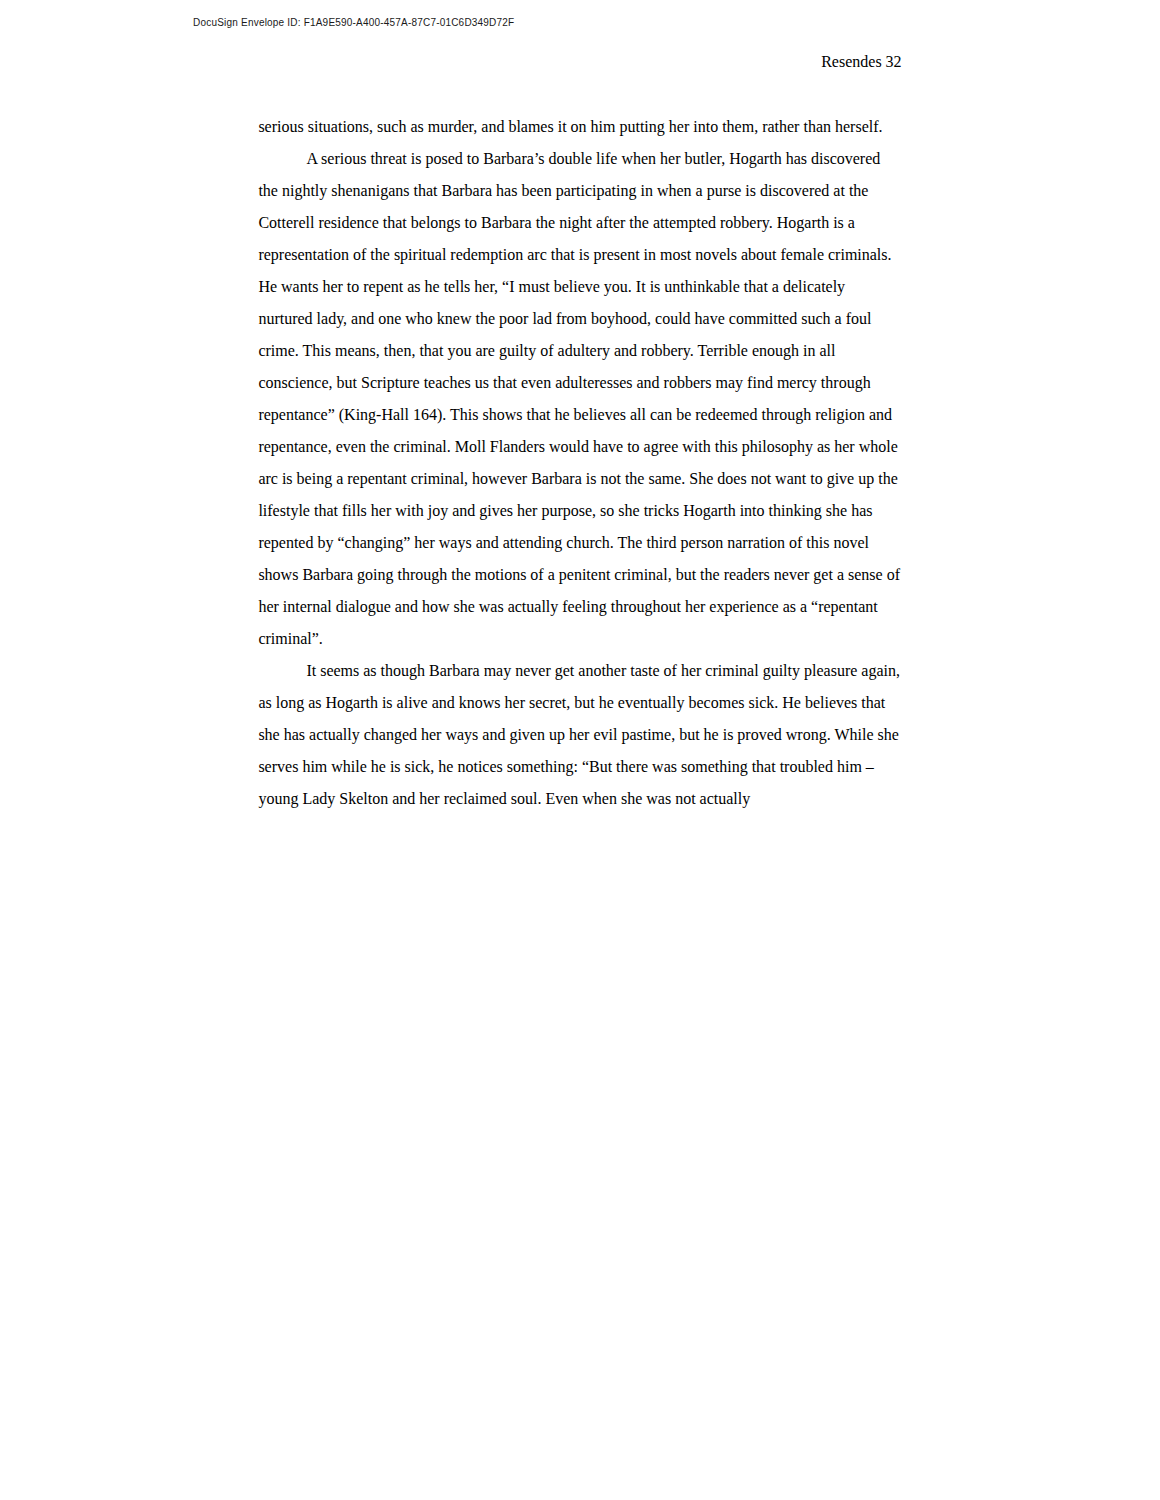DocuSign Envelope ID: F1A9E590-A400-457A-87C7-01C6D349D72F
Resendes 32
serious situations, such as murder, and blames it on him putting her into them, rather than herself.
A serious threat is posed to Barbara’s double life when her butler, Hogarth has discovered the nightly shenanigans that Barbara has been participating in when a purse is discovered at the Cotterell residence that belongs to Barbara the night after the attempted robbery. Hogarth is a representation of the spiritual redemption arc that is present in most novels about female criminals. He wants her to repent as he tells her, “I must believe you. It is unthinkable that a delicately nurtured lady, and one who knew the poor lad from boyhood, could have committed such a foul crime. This means, then, that you are guilty of adultery and robbery. Terrible enough in all conscience, but Scripture teaches us that even adulteresses and robbers may find mercy through repentance” (King-Hall 164). This shows that he believes all can be redeemed through religion and repentance, even the criminal. Moll Flanders would have to agree with this philosophy as her whole arc is being a repentant criminal, however Barbara is not the same. She does not want to give up the lifestyle that fills her with joy and gives her purpose, so she tricks Hogarth into thinking she has repented by “changing” her ways and attending church. The third person narration of this novel shows Barbara going through the motions of a penitent criminal, but the readers never get a sense of her internal dialogue and how she was actually feeling throughout her experience as a “repentant criminal”.
It seems as though Barbara may never get another taste of her criminal guilty pleasure again, as long as Hogarth is alive and knows her secret, but he eventually becomes sick. He believes that she has actually changed her ways and given up her evil pastime, but he is proved wrong. While she serves him while he is sick, he notices something: “But there was something that troubled him – young Lady Skelton and her reclaimed soul. Even when she was not actually